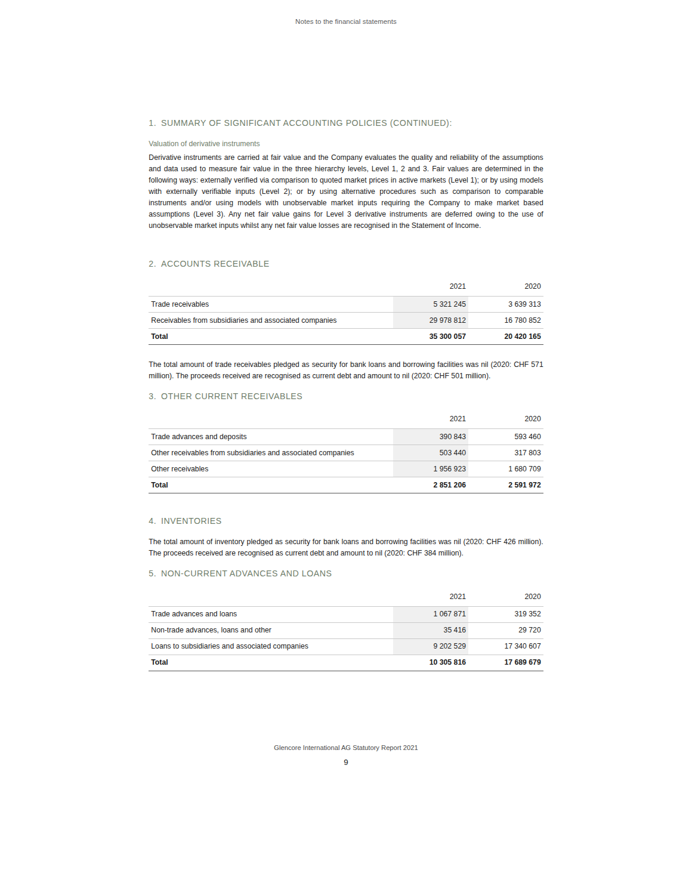Notes to the financial statements
1. SUMMARY OF SIGNIFICANT ACCOUNTING POLICIES (CONTINUED):
Valuation of derivative instruments
Derivative instruments are carried at fair value and the Company evaluates the quality and reliability of the assumptions and data used to measure fair value in the three hierarchy levels, Level 1, 2 and 3. Fair values are determined in the following ways: externally verified via comparison to quoted market prices in active markets (Level 1); or by using models with externally verifiable inputs (Level 2); or by using alternative procedures such as comparison to comparable instruments and/or using models with unobservable market inputs requiring the Company to make market based assumptions (Level 3). Any net fair value gains for Level 3 derivative instruments are deferred owing to the use of unobservable market inputs whilst any net fair value losses are recognised in the Statement of Income.
2. ACCOUNTS RECEIVABLE
| | 2021 | 2020 |
| --- | --- | --- |
| Trade receivables | 5 321 245 | 3 639 313 |
| Receivables from subsidiaries and associated companies | 29 978 812 | 16 780 852 |
| Total | 35 300 057 | 20 420 165 |
The total amount of trade receivables pledged as security for bank loans and borrowing facilities was nil (2020: CHF 571 million). The proceeds received are recognised as current debt and amount to nil (2020: CHF 501 million).
3. OTHER CURRENT RECEIVABLES
| | 2021 | 2020 |
| --- | --- | --- |
| Trade advances and deposits | 390 843 | 593 460 |
| Other receivables from subsidiaries and associated companies | 503 440 | 317 803 |
| Other receivables | 1 956 923 | 1 680 709 |
| Total | 2 851 206 | 2 591 972 |
4. INVENTORIES
The total amount of inventory pledged as security for bank loans and borrowing facilities was nil (2020: CHF 426 million). The proceeds received are recognised as current debt and amount to nil (2020: CHF 384 million).
5. NON-CURRENT ADVANCES AND LOANS
| | 2021 | 2020 |
| --- | --- | --- |
| Trade advances and loans | 1 067 871 | 319 352 |
| Non-trade advances, loans and other | 35 416 | 29 720 |
| Loans to subsidiaries and associated companies | 9 202 529 | 17 340 607 |
| Total | 10 305 816 | 17 689 679 |
Glencore International AG Statutory Report 2021
9